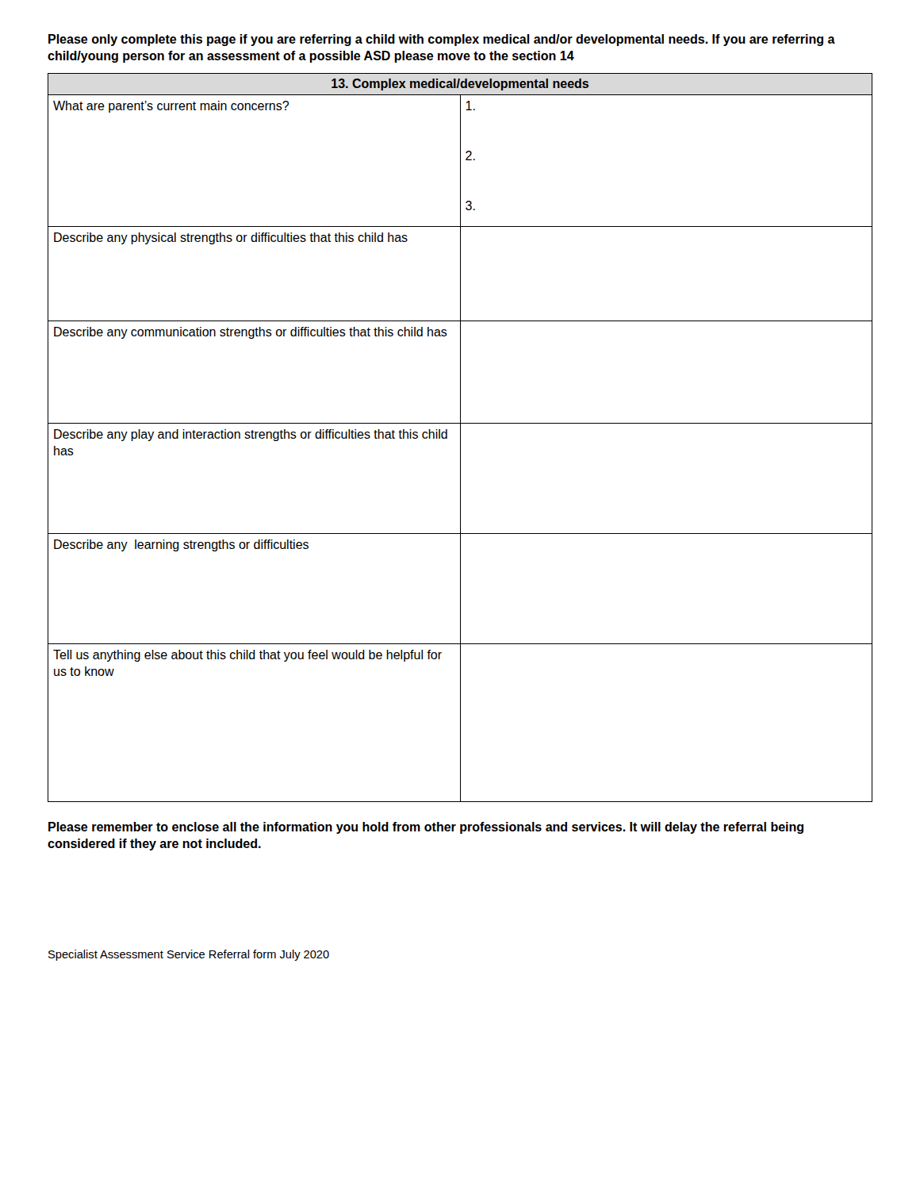Please only complete this page if you are referring a child with complex medical and/or developmental needs. If you are referring a child/young person for an assessment of a possible ASD please move to the section 14
| 13. Complex medical/developmental needs |
| --- |
| What are parent’s current main concerns? | 1. 2. 3. |
| Describe any physical strengths or difficulties that this child has | |
| Describe any communication strengths or difficulties that this child has | |
| Describe any play and interaction strengths or difficulties that this child has | |
| Describe any learning strengths or difficulties | |
| Tell us anything else about this child that you feel would be helpful for us to know | |
Please remember to enclose all the information you hold from other professionals and services. It will delay the referral being considered if they are not included.
Specialist Assessment Service Referral form July 2020